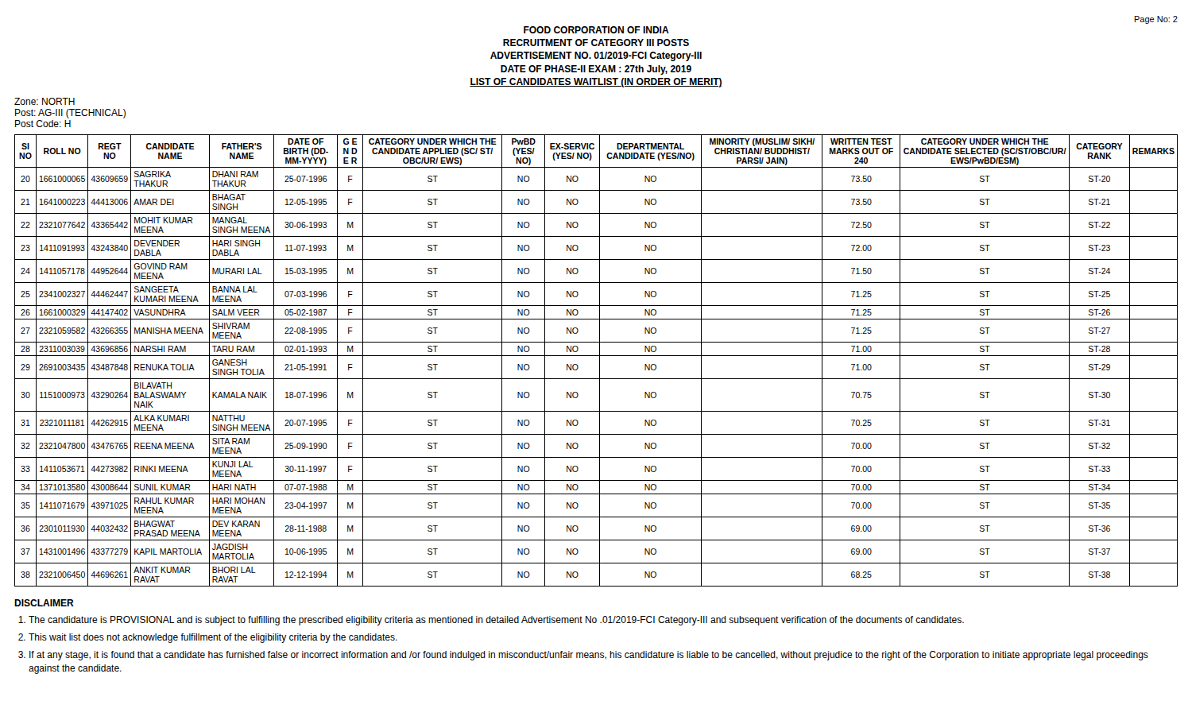Page No: 2
FOOD CORPORATION OF INDIA
RECRUITMENT OF CATEGORY III POSTS
ADVERTISEMENT NO. 01/2019-FCI Category-III
DATE OF PHASE-II EXAM : 27th July, 2019
LIST OF CANDIDATES WAITLIST (IN ORDER OF MERIT)
Zone: NORTH
Post: AG-III (TECHNICAL)
Post Code: H
| SI NO | ROLL NO | REGT NO | CANDIDATE NAME | FATHER'S NAME | DATE OF BIRTH (DD-MM-YYYY) | G E N D E R | CATEGORY UNDER WHICH THE CANDIDATE APPLIED (SC/ ST/ OBC/UR/ EWS) | PwBD (YES/ NO) | EX-SERVIC (YES/ NO) | DEPARTMENTAL CANDIDATE (YES/NO) | MINORITY (MUSLIM/ SIKH/ CHRISTIAN/ BUDDHIST/ PARSI/ JAIN) | WRITTEN TEST MARKS OUT OF 240 | CATEGORY UNDER WHICH THE CANDIDATE SELECTED (SC/ST/OBC/UR/ EWS/PwBD/ESM) | CATEGORY RANK | REMARKS |
| --- | --- | --- | --- | --- | --- | --- | --- | --- | --- | --- | --- | --- | --- | --- | --- |
| 20 | 1661000065 | 43609659 | SAGRIKA THAKUR | DHANI RAM THAKUR | 25-07-1996 | F | ST | NO | NO | NO | | 73.50 | ST | ST-20 | |
| 21 | 1641000223 | 44413006 | AMAR DEI | BHAGAT SINGH | 12-05-1995 | F | ST | NO | NO | NO | | 73.50 | ST | ST-21 | |
| 22 | 2321077642 | 43365442 | MOHIT KUMAR MEENA | MANGAL SINGH MEENA | 30-06-1993 | M | ST | NO | NO | NO | | 72.50 | ST | ST-22 | |
| 23 | 1411091993 | 43243840 | DEVENDER DABLA | HARI SINGH DABLA | 11-07-1993 | M | ST | NO | NO | NO | | 72.00 | ST | ST-23 | |
| 24 | 1411057178 | 44952644 | GOVIND RAM MEENA | MURARI LAL | 15-03-1995 | M | ST | NO | NO | NO | | 71.50 | ST | ST-24 | |
| 25 | 2341002327 | 44462447 | SANGEETA KUMARI MEENA | BANNA LAL MEENA | 07-03-1996 | F | ST | NO | NO | NO | | 71.25 | ST | ST-25 | |
| 26 | 1661000329 | 44147402 | VASUNDHRA | SALM VEER | 05-02-1987 | F | ST | NO | NO | NO | | 71.25 | ST | ST-26 | |
| 27 | 2321059582 | 43266355 | MANISHA MEENA | SHIVRAM MEENA | 22-08-1995 | F | ST | NO | NO | NO | | 71.25 | ST | ST-27 | |
| 28 | 2311003039 | 43696856 | NARSHI RAM | TARU RAM | 02-01-1993 | M | ST | NO | NO | NO | | 71.00 | ST | ST-28 | |
| 29 | 2691003435 | 43487848 | RENUKA TOLIA | GANESH SINGH TOLIA | 21-05-1991 | F | ST | NO | NO | NO | | 71.00 | ST | ST-29 | |
| 30 | 1151000973 | 43290264 | BILAVATH BALASWAMY NAIK | KAMALA NAIK | 18-07-1996 | M | ST | NO | NO | NO | | 70.75 | ST | ST-30 | |
| 31 | 2321011181 | 44262915 | ALKA KUMARI MEENA | NATTHU SINGH MEENA | 20-07-1995 | F | ST | NO | NO | NO | | 70.25 | ST | ST-31 | |
| 32 | 2321047800 | 43476765 | REENA MEENA | SITA RAM MEENA | 25-09-1990 | F | ST | NO | NO | NO | | 70.00 | ST | ST-32 | |
| 33 | 1411053671 | 44273982 | RINKI MEENA | KUNJI LAL MEENA | 30-11-1997 | F | ST | NO | NO | NO | | 70.00 | ST | ST-33 | |
| 34 | 1371013580 | 43008644 | SUNIL KUMAR | HARI NATH | 07-07-1988 | M | ST | NO | NO | NO | | 70.00 | ST | ST-34 | |
| 35 | 1411071679 | 43971025 | RAHUL KUMAR MEENA | HARI MOHAN MEENA | 23-04-1997 | M | ST | NO | NO | NO | | 70.00 | ST | ST-35 | |
| 36 | 2301011930 | 44032432 | BHAGWAT PRASAD MEENA | DEV KARAN MEENA | 28-11-1988 | M | ST | NO | NO | NO | | 69.00 | ST | ST-36 | |
| 37 | 1431001496 | 43377279 | KAPIL MARTOLIA | JAGDISH MARTOLIA | 10-06-1995 | M | ST | NO | NO | NO | | 69.00 | ST | ST-37 | |
| 38 | 2321006450 | 44696261 | ANKIT KUMAR RAVAT | BHORI LAL RAVAT | 12-12-1994 | M | ST | NO | NO | NO | | 68.25 | ST | ST-38 | |
DISCLAIMER
The candidature is PROVISIONAL and is subject to fulfilling the prescribed eligibility criteria as mentioned in detailed Advertisement No .01/2019-FCI Category-III and subsequent verification of the documents of candidates.
This wait list does not acknowledge fulfillment of the eligibility criteria by the candidates.
If at any stage, it is found that a candidate has furnished false or incorrect information and /or found indulged in misconduct/unfair means, his candidature is liable to be cancelled, without prejudice to the right of the Corporation to initiate appropriate legal proceedings against the candidate.